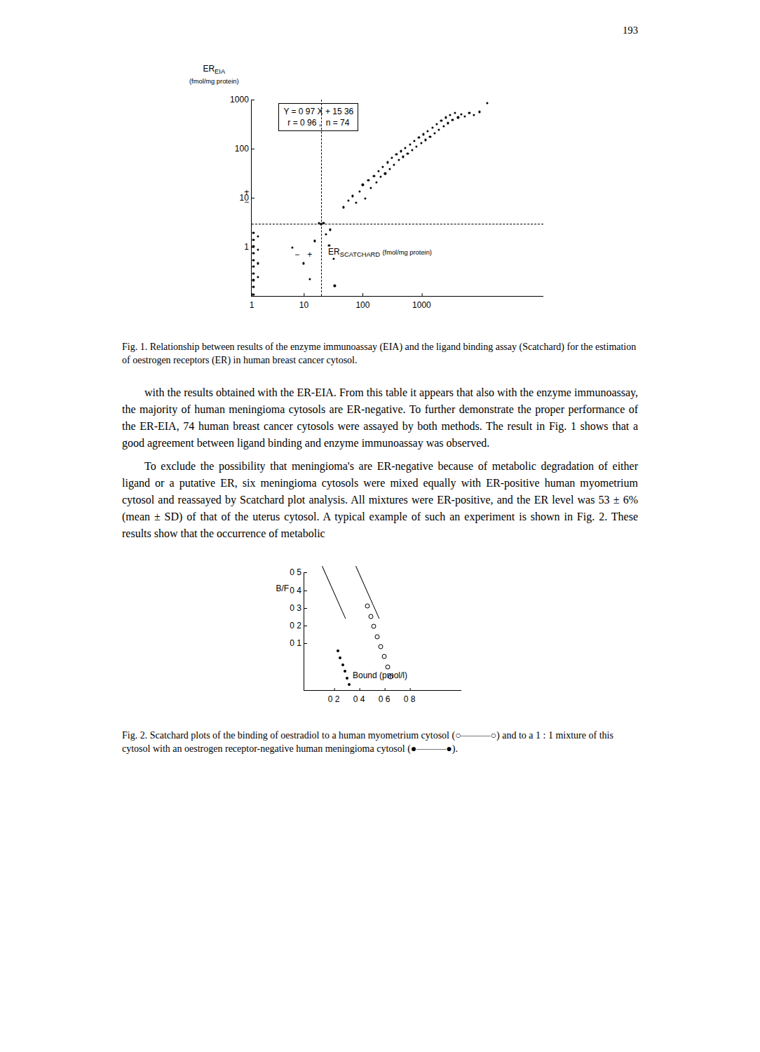193
EREIA
(fmol/mg protein)
1000
100
10
1
1
10
100
1000
Y = 0 97 X + 15 36
r = 0 96 , n = 74
+
−
−
+
ERSCATCHARD (fmol/mg protein)
Fig. 1. Relationship between results of the enzyme immunoassay (EIA) and the ligand binding assay (Scatchard) for the estimation of oestrogen receptors (ER) in human breast cancer cytosol.
with the results obtained with the ER-EIA. From this table it appears that also with the enzyme immunoassay, the majority of human meningioma cytosols are ER-negative. To further demonstrate the proper performance of the ER-EIA, 74 human breast cancer cytosols were assayed by both methods. The result in Fig. 1 shows that a good agreement between ligand binding and enzyme immunoassay was observed.
To exclude the possibility that meningioma's are ER-negative because of metabolic degradation of either ligand or a putative ER, six meningioma cytosols were mixed equally with ER-positive human myometrium cytosol and reassayed by Scatchard plot analysis. All mixtures were ER-positive, and the ER level was 53 ± 6% (mean ± SD) of that of the uterus cytosol. A typical example of such an experiment is shown in Fig. 2. These results show that the occurrence of metabolic
B/F
0 5
0 4
0 3
0 2
0 1
0 2
0 4
0 6
0 8
Bound (pmol/l)
Fig. 2. Scatchard plots of the binding of oestradiol to a human myometrium cytosol (○———○) and to a 1 : 1 mixture of this cytosol with an oestrogen receptor-negative human meningioma cytosol (●———●).